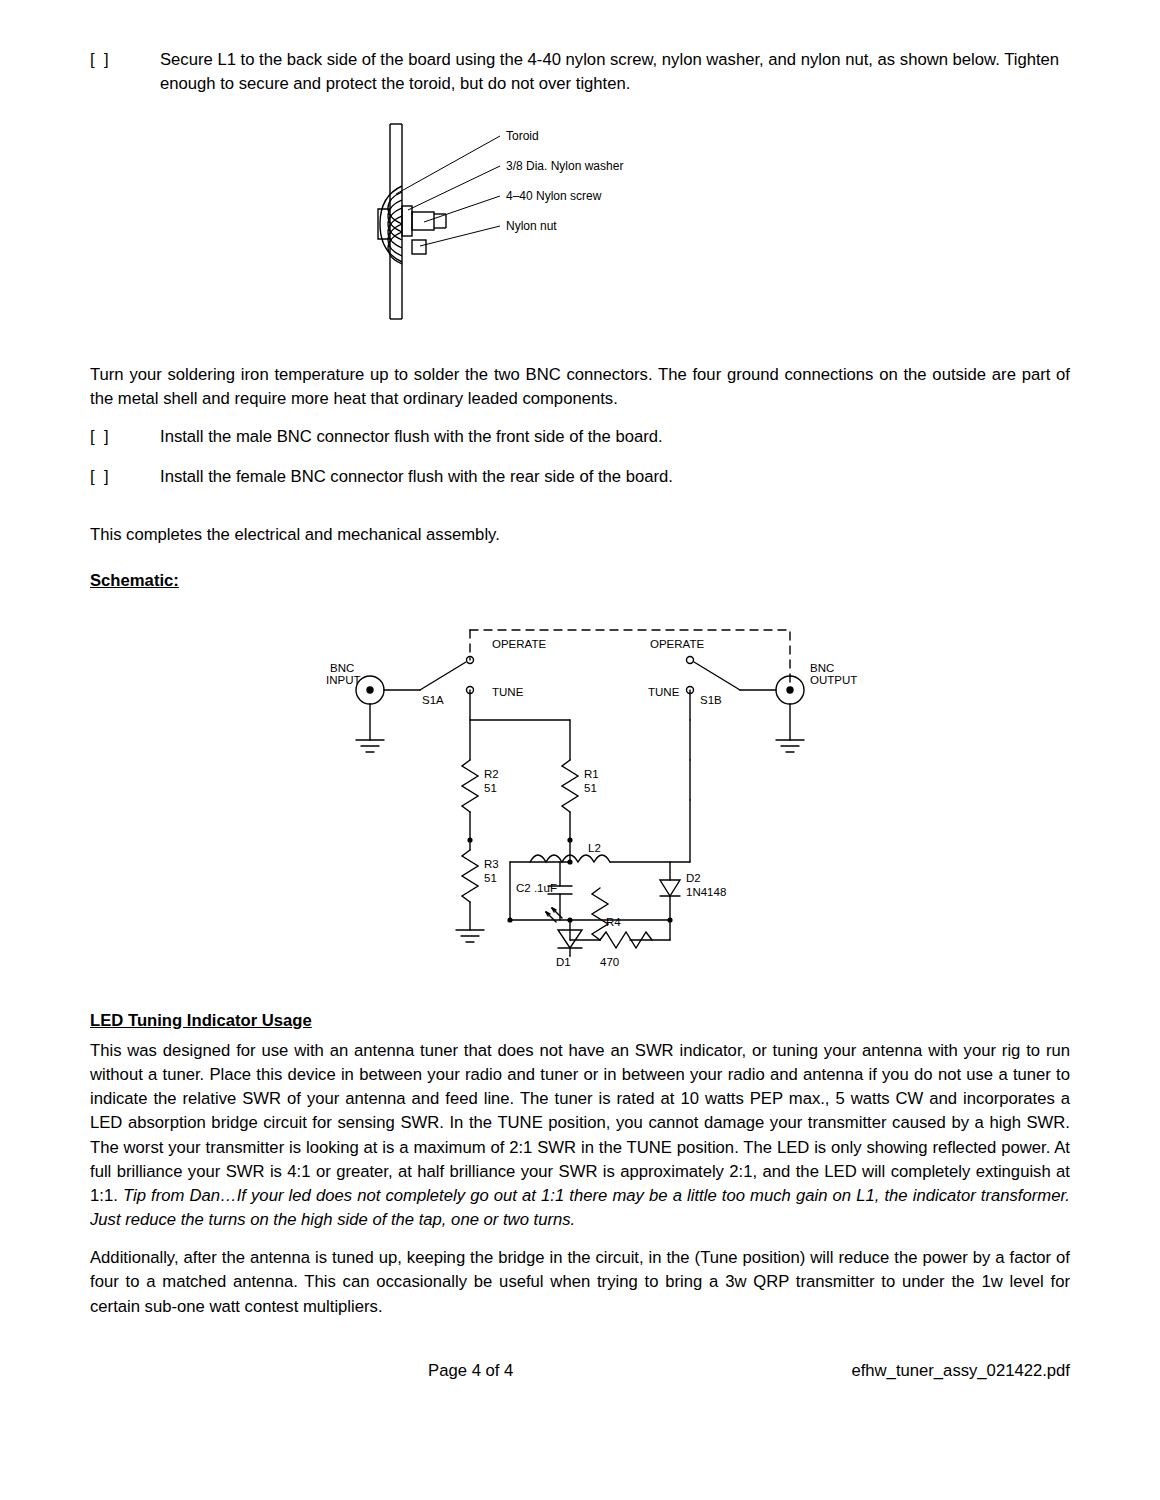[ ]
Secure L1 to the back side of the board using the 4-40 nylon screw, nylon washer, and nylon nut, as shown below. Tighten enough to secure and protect the toroid, but do not over tighten.
Toroid 3/8 Dia. Nylon washer 4–40 Nylon screw Nylon nut
Turn your soldering iron temperature up to solder the two BNC connectors. The four ground connections on the outside are part of the metal shell and require more heat that ordinary leaded components.
[ ]
Install the male BNC connector flush with the front side of the board.
[ ]
Install the female BNC connector flush with the rear side of the board.
This completes the electrical and mechanical assembly.
Schematic:
BNC INPUT BNC OUTPUT OPERATE OPERATE TUNE TUNE S1A S1B R2 51 R1 51 R3 51 L2 C2 .1uF D2 1N4148 R4 D1 470
LED Tuning Indicator Usage
This was designed for use with an antenna tuner that does not have an SWR indicator, or tuning your antenna with your rig to run without a tuner. Place this device in between your radio and tuner or in between your radio and antenna if you do not use a tuner to indicate the relative SWR of your antenna and feed line. The tuner is rated at 10 watts PEP max., 5 watts CW and incorporates a LED absorption bridge circuit for sensing SWR. In the TUNE position, you cannot damage your transmitter caused by a high SWR. The worst your transmitter is looking at is a maximum of 2:1 SWR in the TUNE position. The LED is only showing reflected power. At full brilliance your SWR is 4:1 or greater, at half brilliance your SWR is approximately 2:1, and the LED will completely extinguish at 1:1. Tip from Dan…If your led does not completely go out at 1:1 there may be a little too much gain on L1, the indicator transformer. Just reduce the turns on the high side of the tap, one or two turns.
Additionally, after the antenna is tuned up, keeping the bridge in the circuit, in the (Tune position) will reduce the power by a factor of four to a matched antenna. This can occasionally be useful when trying to bring a 3w QRP transmitter to under the 1w level for certain sub-one watt contest multipliers.
Page 4 of 4
efhw_tuner_assy_021422.pdf